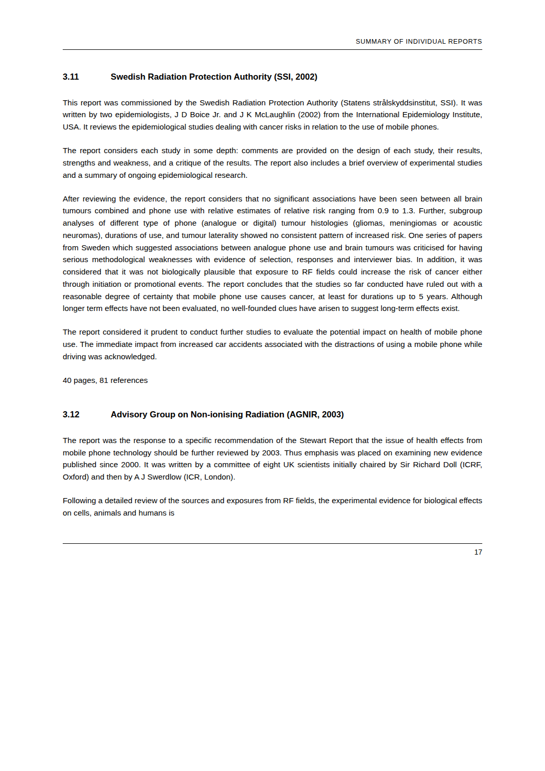SUMMARY OF INDIVIDUAL REPORTS
3.11 Swedish Radiation Protection Authority (SSI, 2002)
This report was commissioned by the Swedish Radiation Protection Authority (Statens strålskyddsinstitut, SSI). It was written by two epidemiologists, J D Boice Jr. and J K McLaughlin (2002) from the International Epidemiology Institute, USA. It reviews the epidemiological studies dealing with cancer risks in relation to the use of mobile phones.
The report considers each study in some depth: comments are provided on the design of each study, their results, strengths and weakness, and a critique of the results. The report also includes a brief overview of experimental studies and a summary of ongoing epidemiological research.
After reviewing the evidence, the report considers that no significant associations have been seen between all brain tumours combined and phone use with relative estimates of relative risk ranging from 0.9 to 1.3. Further, subgroup analyses of different type of phone (analogue or digital) tumour histologies (gliomas, meningiomas or acoustic neuromas), durations of use, and tumour laterality showed no consistent pattern of increased risk. One series of papers from Sweden which suggested associations between analogue phone use and brain tumours was criticised for having serious methodological weaknesses with evidence of selection, responses and interviewer bias. In addition, it was considered that it was not biologically plausible that exposure to RF fields could increase the risk of cancer either through initiation or promotional events. The report concludes that the studies so far conducted have ruled out with a reasonable degree of certainty that mobile phone use causes cancer, at least for durations up to 5 years. Although longer term effects have not been evaluated, no well-founded clues have arisen to suggest long-term effects exist.
The report considered it prudent to conduct further studies to evaluate the potential impact on health of mobile phone use. The immediate impact from increased car accidents associated with the distractions of using a mobile phone while driving was acknowledged.
40 pages, 81 references
3.12 Advisory Group on Non-ionising Radiation (AGNIR, 2003)
The report was the response to a specific recommendation of the Stewart Report that the issue of health effects from mobile phone technology should be further reviewed by 2003. Thus emphasis was placed on examining new evidence published since 2000. It was written by a committee of eight UK scientists initially chaired by Sir Richard Doll (ICRF, Oxford) and then by A J Swerdlow (ICR, London).
Following a detailed review of the sources and exposures from RF fields, the experimental evidence for biological effects on cells, animals and humans is
17